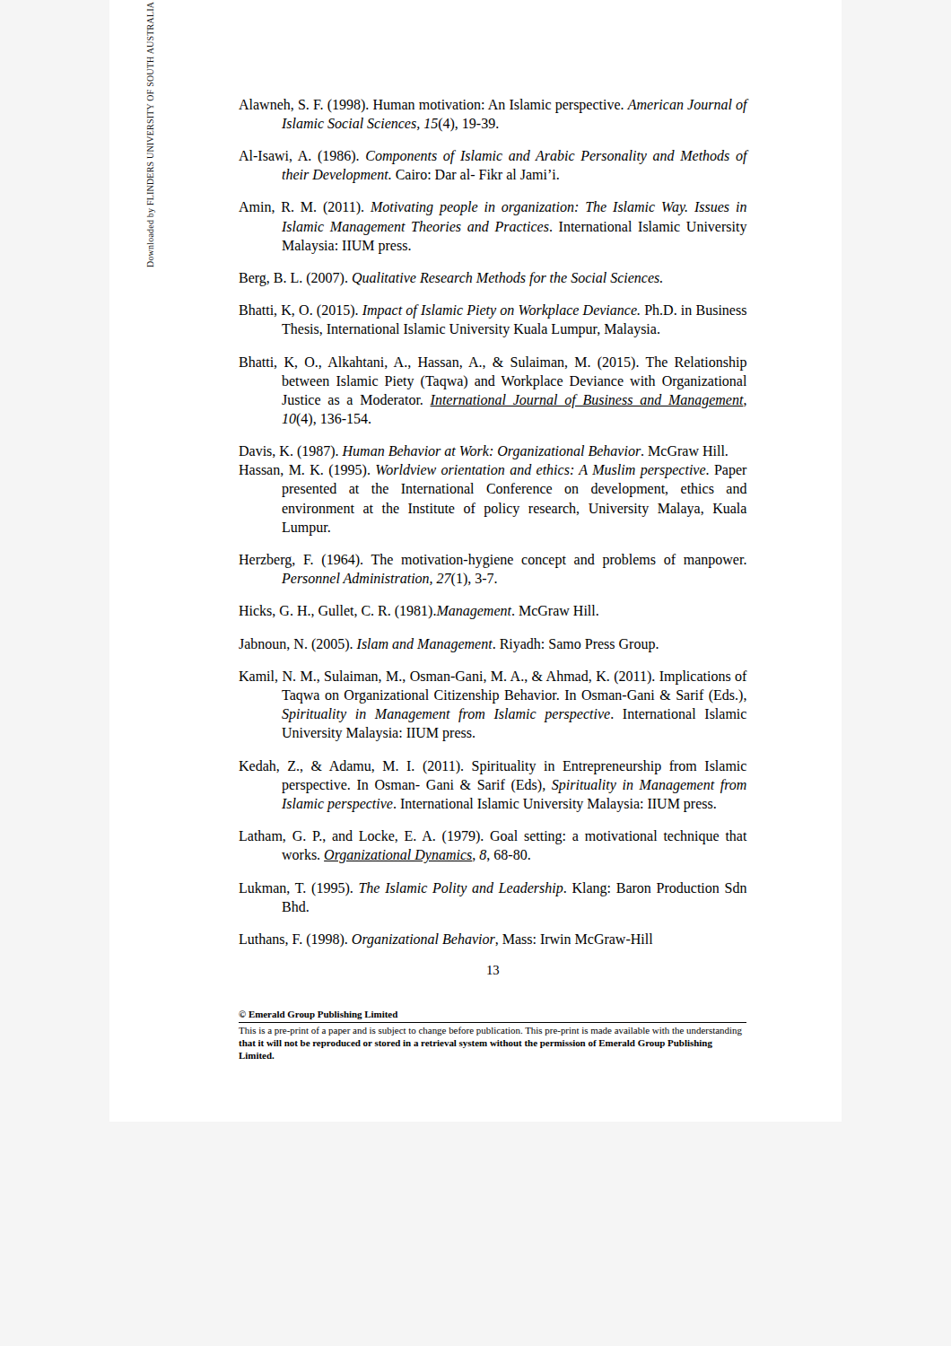Downloaded by FLINDERS UNIVERSITY OF SOUTH AUSTRALIA At 07:25 02 February 2016 (PT)
Alawneh, S. F. (1998). Human motivation: An Islamic perspective. American Journal of Islamic Social Sciences, 15(4), 19-39.
Al-Isawi, A. (1986). Components of Islamic and Arabic Personality and Methods of their Development. Cairo: Dar al- Fikr al Jami’i.
Amin, R. M. (2011). Motivating people in organization: The Islamic Way. Issues in Islamic Management Theories and Practices. International Islamic University Malaysia: IIUM press.
Berg, B. L. (2007). Qualitative Research Methods for the Social Sciences.
Bhatti, K, O. (2015). Impact of Islamic Piety on Workplace Deviance. Ph.D. in Business Thesis, International Islamic University Kuala Lumpur, Malaysia.
Bhatti, K, O., Alkahtani, A., Hassan, A., & Sulaiman, M. (2015). The Relationship between Islamic Piety (Taqwa) and Workplace Deviance with Organizational Justice as a Moderator. International Journal of Business and Management, 10(4), 136-154.
Davis, K. (1987). Human Behavior at Work: Organizational Behavior. McGraw Hill.
Hassan, M. K. (1995). Worldview orientation and ethics: A Muslim perspective. Paper presented at the International Conference on development, ethics and environment at the Institute of policy research, University Malaya, Kuala Lumpur.
Herzberg, F. (1964). The motivation-hygiene concept and problems of manpower. Personnel Administration, 27(1), 3-7.
Hicks, G. H., Gullet, C. R. (1981).Management. McGraw Hill.
Jabnoun, N. (2005). Islam and Management. Riyadh: Samo Press Group.
Kamil, N. M., Sulaiman, M., Osman-Gani, M. A., & Ahmad, K. (2011). Implications of Taqwa on Organizational Citizenship Behavior. In Osman-Gani & Sarif (Eds.), Spirituality in Management from Islamic perspective. International Islamic University Malaysia: IIUM press.
Kedah, Z., & Adamu, M. I. (2011). Spirituality in Entrepreneurship from Islamic perspective. In Osman- Gani & Sarif (Eds), Spirituality in Management from Islamic perspective. International Islamic University Malaysia: IIUM press.
Latham, G. P., and Locke, E. A. (1979). Goal setting: a motivational technique that works. Organizational Dynamics, 8, 68-80.
Lukman, T. (1995). The Islamic Polity and Leadership. Klang: Baron Production Sdn Bhd.
Luthans, F. (1998). Organizational Behavior, Mass: Irwin McGraw-Hill
13
© Emerald Group Publishing Limited
This is a pre-print of a paper and is subject to change before publication. This pre-print is made available with the understanding
that it will not be reproduced or stored in a retrieval system without the permission of Emerald Group Publishing Limited.